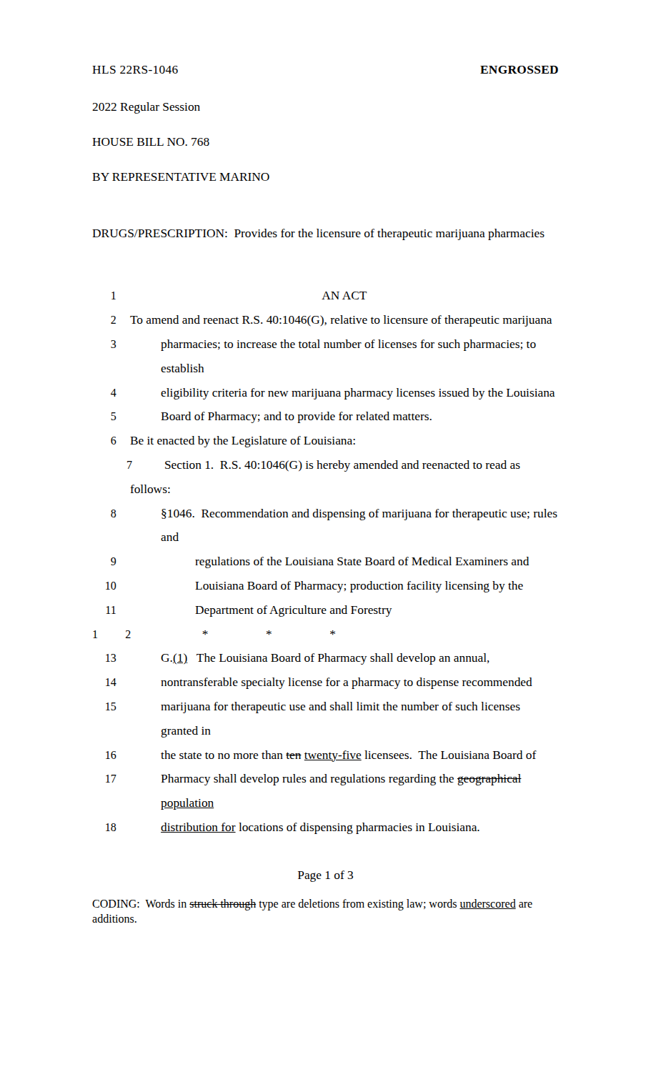HLS 22RS-1046
ENGROSSED
2022 Regular Session
HOUSE BILL NO. 768
BY REPRESENTATIVE MARINO
DRUGS/PRESCRIPTION: Provides for the licensure of therapeutic marijuana pharmacies
AN ACT
To amend and reenact R.S. 40:1046(G), relative to licensure of therapeutic marijuana
pharmacies; to increase the total number of licenses for such pharmacies; to establish
eligibility criteria for new marijuana pharmacy licenses issued by the Louisiana
Board of Pharmacy; and to provide for related matters.
Be it enacted by the Legislature of Louisiana:
Section 1. R.S. 40:1046(G) is hereby amended and reenacted to read as follows:
§1046. Recommendation and dispensing of marijuana for therapeutic use; rules and
regulations of the Louisiana State Board of Medical Examiners and
Louisiana Board of Pharmacy; production facility licensing by the
Department of Agriculture and Forestry
* * *
G.(1) The Louisiana Board of Pharmacy shall develop an annual,
nontransferable specialty license for a pharmacy to dispense recommended
marijuana for therapeutic use and shall limit the number of such licenses granted in
the state to no more than ten twenty-five licensees. The Louisiana Board of
Pharmacy shall develop rules and regulations regarding the geographical population
distribution for locations of dispensing pharmacies in Louisiana.
Page 1 of 3
CODING: Words in struck through type are deletions from existing law; words underscored are additions.